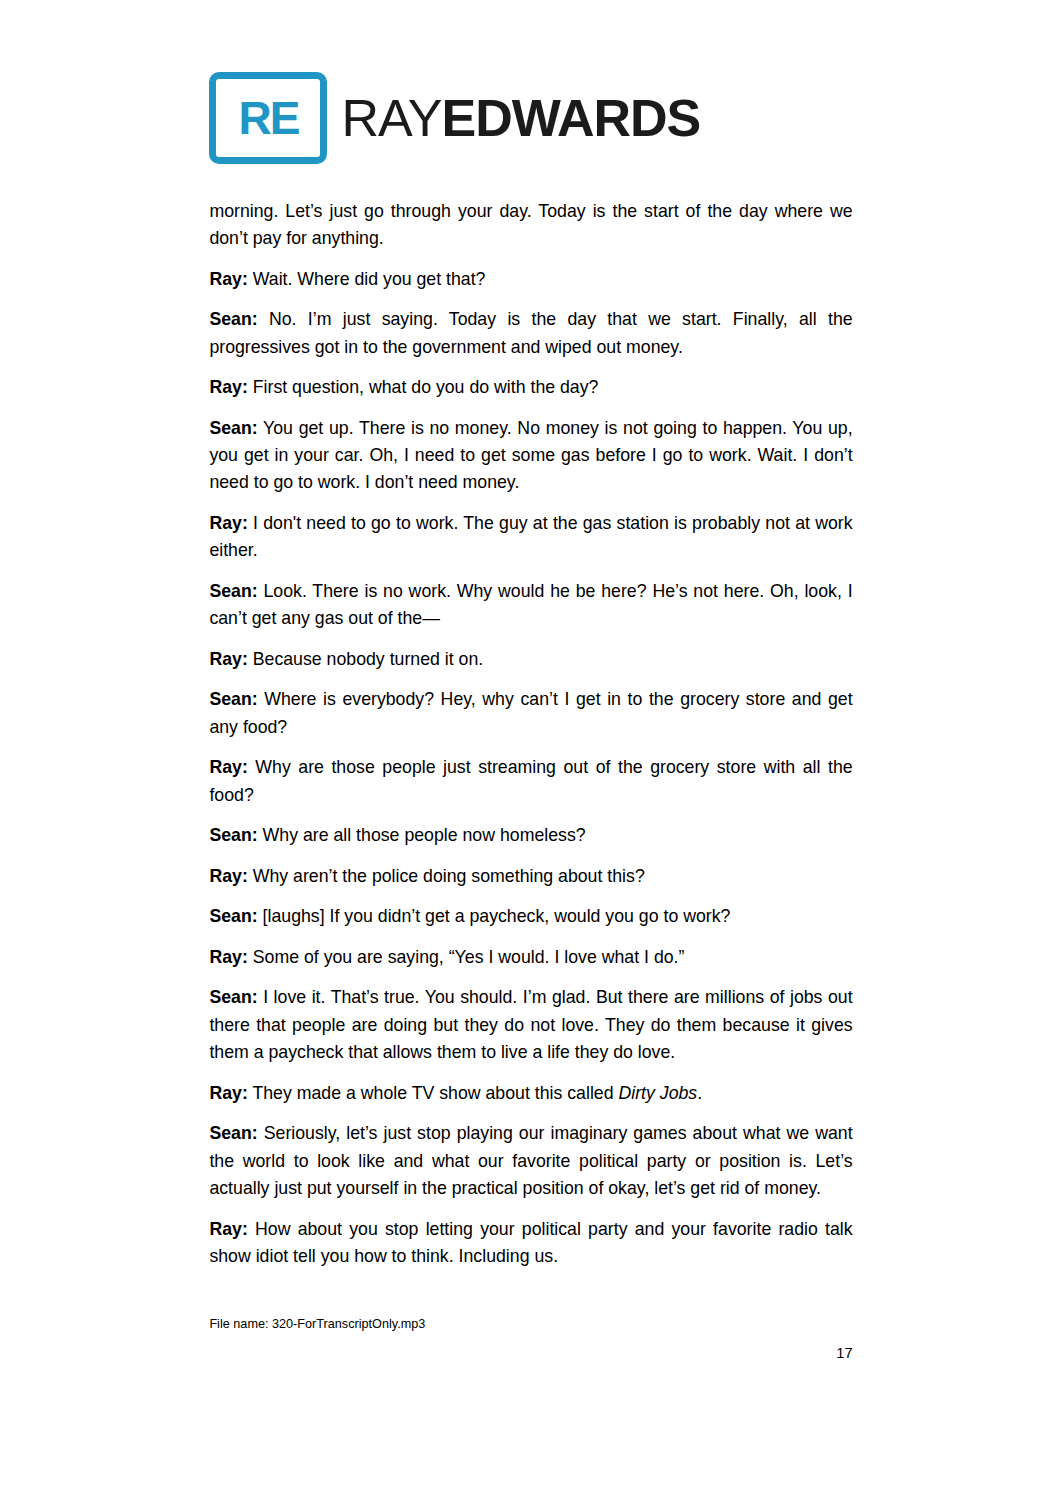RE
RAY EDWARDS
morning. Let’s just go through your day. Today is the start of the day where we don’t pay for anything.
Ray: Wait. Where did you get that?
Sean: No. I’m just saying. Today is the day that we start. Finally, all the progressives got in to the government and wiped out money.
Ray: First question, what do you do with the day?
Sean: You get up. There is no money. No money is not going to happen. You up, you get in your car. Oh, I need to get some gas before I go to work. Wait. I don’t need to go to work. I don’t need money.
Ray: I don't need to go to work. The guy at the gas station is probably not at work either.
Sean: Look. There is no work. Why would he be here? He’s not here. Oh, look, I can’t get any gas out of the—
Ray: Because nobody turned it on.
Sean: Where is everybody? Hey, why can’t I get in to the grocery store and get any food?
Ray: Why are those people just streaming out of the grocery store with all the food?
Sean: Why are all those people now homeless?
Ray: Why aren’t the police doing something about this?
Sean: [laughs] If you didn’t get a paycheck, would you go to work?
Ray: Some of you are saying, “Yes I would. I love what I do.”
Sean: I love it. That’s true. You should. I’m glad. But there are millions of jobs out there that people are doing but they do not love. They do them because it gives them a paycheck that allows them to live a life they do love.
Ray: They made a whole TV show about this called Dirty Jobs.
Sean: Seriously, let’s just stop playing our imaginary games about what we want the world to look like and what our favorite political party or position is. Let’s actually just put yourself in the practical position of okay, let’s get rid of money.
Ray: How about you stop letting your political party and your favorite radio talk show idiot tell you how to think. Including us.
File name: 320-ForTranscriptOnly.mp3
17